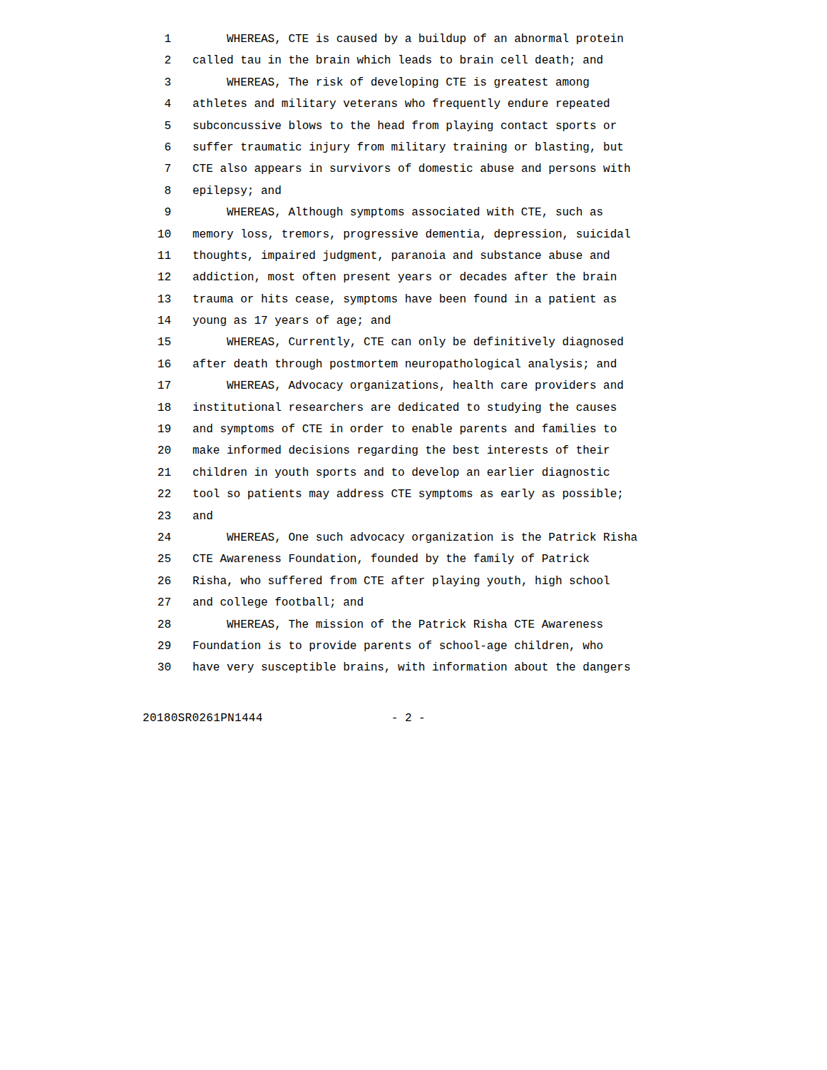WHEREAS, CTE is caused by a buildup of an abnormal protein
called tau in the brain which leads to brain cell death; and
WHEREAS, The risk of developing CTE is greatest among
athletes and military veterans who frequently endure repeated
subconcussive blows to the head from playing contact sports or
suffer traumatic injury from military training or blasting, but
CTE also appears in survivors of domestic abuse and persons with
epilepsy; and
WHEREAS, Although symptoms associated with CTE, such as
memory loss, tremors, progressive dementia, depression, suicidal
thoughts, impaired judgment, paranoia and substance abuse and
addiction, most often present years or decades after the brain
trauma or hits cease, symptoms have been found in a patient as
young as 17 years of age; and
WHEREAS, Currently, CTE can only be definitively diagnosed
after death through postmortem neuropathological analysis; and
WHEREAS, Advocacy organizations, health care providers and
institutional researchers are dedicated to studying the causes
and symptoms of CTE in order to enable parents and families to
make informed decisions regarding the best interests of their
children in youth sports and to develop an earlier diagnostic
tool so patients may address CTE symptoms as early as possible;
and
WHEREAS, One such advocacy organization is the Patrick Risha
CTE Awareness Foundation, founded by the family of Patrick
Risha, who suffered from CTE after playing youth, high school
and college football; and
WHEREAS, The mission of the Patrick Risha CTE Awareness
Foundation is to provide parents of school-age children, who
have very susceptible brains, with information about the dangers
20180SR0261PN1444 - 2 -